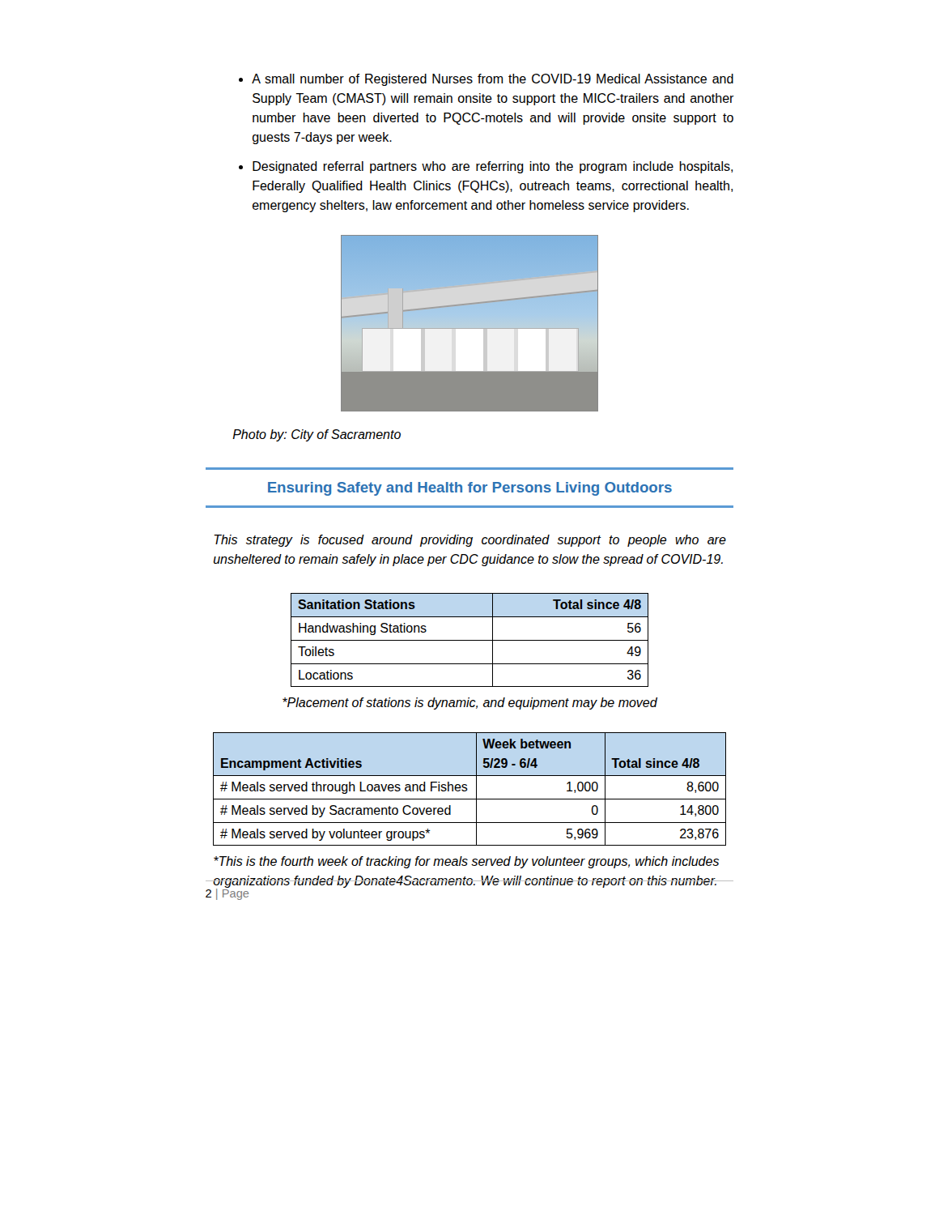A small number of Registered Nurses from the COVID-19 Medical Assistance and Supply Team (CMAST) will remain onsite to support the MICC-trailers and another number have been diverted to PQCC-motels and will provide onsite support to guests 7-days per week.
Designated referral partners who are referring into the program include hospitals, Federally Qualified Health Clinics (FQHCs), outreach teams, correctional health, emergency shelters, law enforcement and other homeless service providers.
Photo by: City of Sacramento
Ensuring Safety and Health for Persons Living Outdoors
This strategy is focused around providing coordinated support to people who are unsheltered to remain safely in place per CDC guidance to slow the spread of COVID-19.
| Sanitation Stations | Total since 4/8 |
| --- | --- |
| Handwashing Stations | 56 |
| Toilets | 49 |
| Locations | 36 |
*Placement of stations is dynamic, and equipment may be moved
| Encampment Activities | Week between 5/29 - 6/4 | Total since 4/8 |
| --- | --- | --- |
| # Meals served through Loaves and Fishes | 1,000 | 8,600 |
| # Meals served by Sacramento Covered | 0 | 14,800 |
| # Meals served by volunteer groups* | 5,969 | 23,876 |
*This is the fourth week of tracking for meals served by volunteer groups, which includes organizations funded by Donate4Sacramento. We will continue to report on this number.
2 | Page